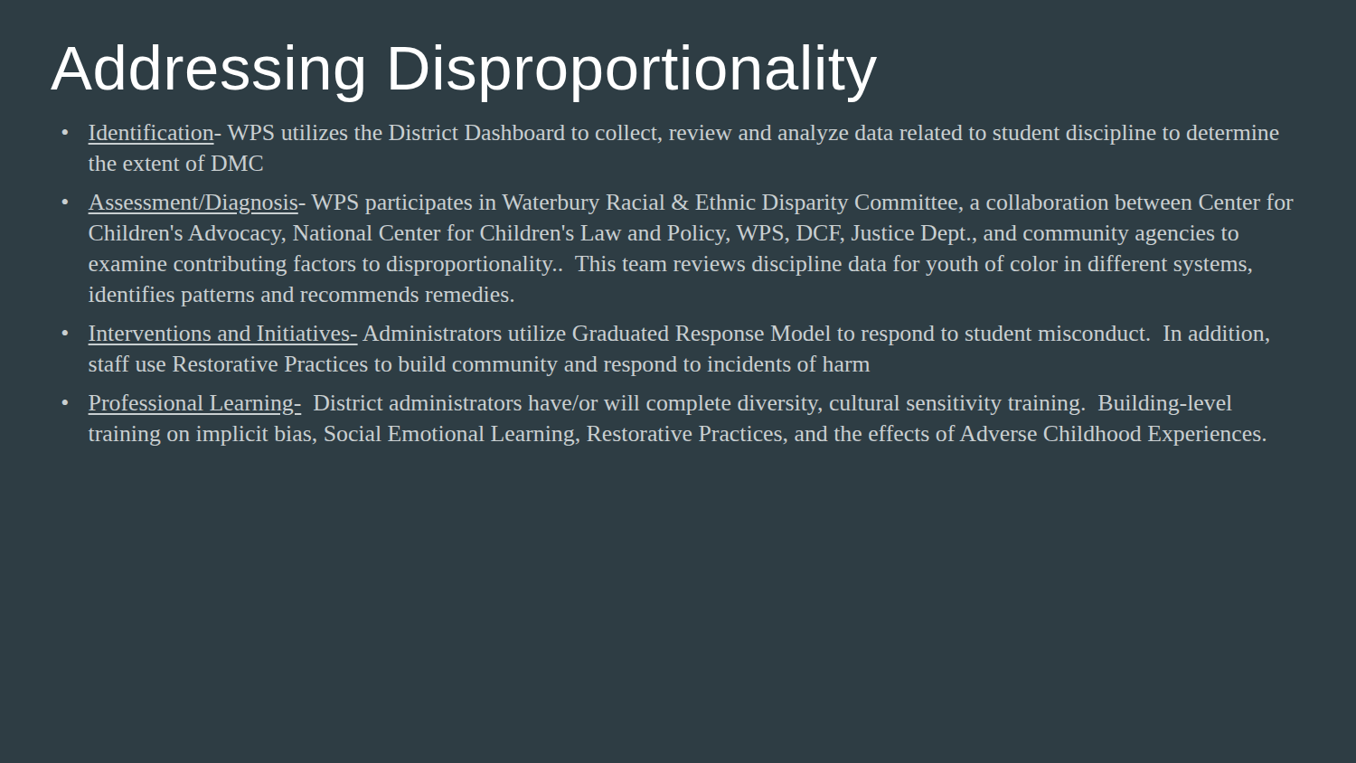Addressing Disproportionality
Identification- WPS utilizes the District Dashboard to collect, review and analyze data related to student discipline to determine the extent of DMC
Assessment/Diagnosis- WPS participates in Waterbury Racial & Ethnic Disparity Committee, a collaboration between Center for Children's Advocacy, National Center for Children's Law and Policy, WPS, DCF, Justice Dept., and community agencies to examine contributing factors to disproportionality.. This team reviews discipline data for youth of color in different systems, identifies patterns and recommends remedies.
Interventions and Initiatives- Administrators utilize Graduated Response Model to respond to student misconduct. In addition, staff use Restorative Practices to build community and respond to incidents of harm
Professional Learning- District administrators have/or will complete diversity, cultural sensitivity training. Building-level training on implicit bias, Social Emotional Learning, Restorative Practices, and the effects of Adverse Childhood Experiences.